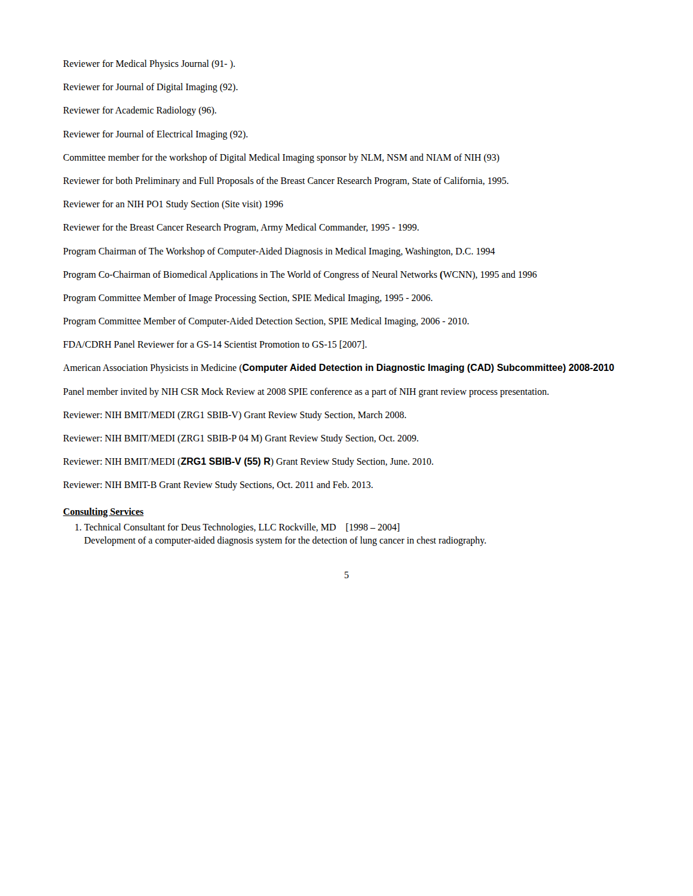Reviewer for Medical Physics Journal (91- ).
Reviewer for Journal of Digital Imaging (92).
Reviewer for Academic Radiology (96).
Reviewer for Journal of Electrical Imaging (92).
Committee member for the workshop of Digital Medical Imaging sponsor by NLM, NSM and NIAM of NIH (93)
Reviewer for both Preliminary and Full Proposals of the Breast Cancer Research Program, State of California, 1995.
Reviewer for an NIH PO1 Study Section (Site visit) 1996
Reviewer for the Breast Cancer Research Program, Army Medical Commander, 1995 - 1999.
Program Chairman of The Workshop of Computer-Aided Diagnosis in Medical Imaging, Washington, D.C. 1994
Program Co-Chairman of Biomedical Applications in The World of Congress of Neural Networks (WCNN), 1995 and 1996
Program Committee Member of Image Processing Section, SPIE Medical Imaging, 1995 - 2006.
Program Committee Member of Computer-Aided Detection Section, SPIE Medical Imaging, 2006 - 2010.
FDA/CDRH Panel Reviewer for a GS-14 Scientist Promotion to GS-15 [2007].
American Association Physicists in Medicine (Computer Aided Detection in Diagnostic Imaging (CAD) Subcommittee) 2008-2010
Panel member invited by NIH CSR Mock Review at 2008 SPIE conference as a part of NIH grant review process presentation.
Reviewer: NIH BMIT/MEDI (ZRG1 SBIB-V) Grant Review Study Section, March 2008.
Reviewer: NIH BMIT/MEDI (ZRG1 SBIB-P 04 M) Grant Review Study Section, Oct. 2009.
Reviewer: NIH BMIT/MEDI (ZRG1 SBIB-V (55) R) Grant Review Study Section, June. 2010.
Reviewer: NIH BMIT-B Grant Review Study Sections, Oct. 2011 and Feb. 2013.
Consulting Services
Technical Consultant for Deus Technologies, LLC Rockville, MD [1998 – 2004]
Development of a computer-aided diagnosis system for the detection of lung cancer in chest radiography.
5